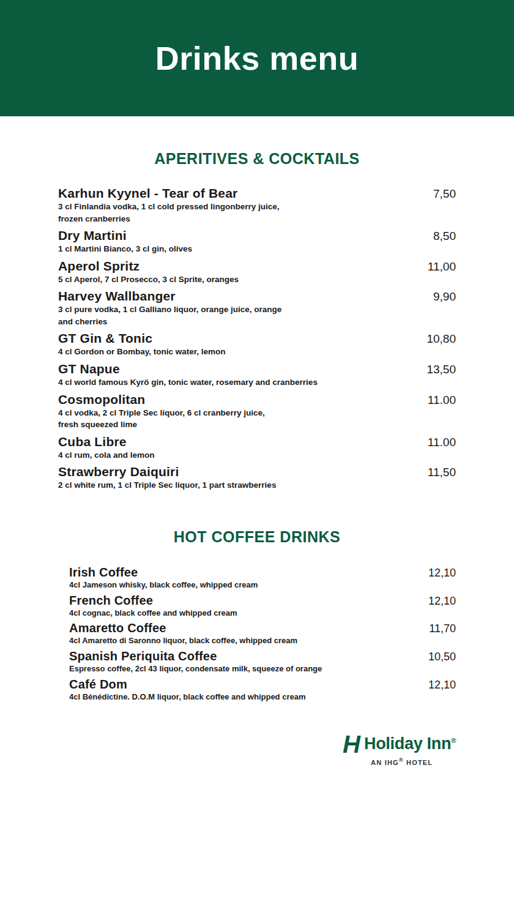Drinks menu
APERITIVES & COCKTAILS
Karhun Kyynel - Tear of Bear 7,50
3 cl Finlandia vodka, 1 cl cold pressed lingonberry juice,
frozen cranberries
Dry Martini 8,50
1 cl Martini Bianco, 3 cl gin, olives
Aperol Spritz 11,00
5 cl Aperol, 7 cl Prosecco, 3 cl Sprite, oranges
Harvey Wallbanger 9,90
3 cl pure vodka, 1 cl Galliano liquor, orange juice, orange
and cherries
GT Gin & Tonic 10,80
4 cl Gordon or Bombay, tonic water, lemon
GT Napue 13,50
4 cl world famous Kyrö gin, tonic water, rosemary and cranberries
Cosmopolitan 11.00
4 cl vodka, 2 cl Triple Sec liquor, 6 cl cranberry juice,
fresh squeezed lime
Cuba Libre 11.00
4 cl rum, cola and lemon
Strawberry Daiquiri 11,50
2 cl white rum, 1 cl Triple Sec liquor, 1 part strawberries
HOT COFFEE DRINKS
Irish Coffee 12,10
4cl Jameson whisky, black coffee, whipped cream
French Coffee 12,10
4cl cognac, black coffee and whipped cream
Amaretto Coffee 11,70
4cl Amaretto di Saronno liquor, black coffee, whipped cream
Spanish Periquita Coffee 10,50
Espresso coffee, 2cl 43 liquor, condensate milk, squeeze of orange
Café Dom 12,10
4cl Bénédictine. D.O.M liquor, black coffee and whipped cream
H Holiday Inn®
AN IHG® HOTEL